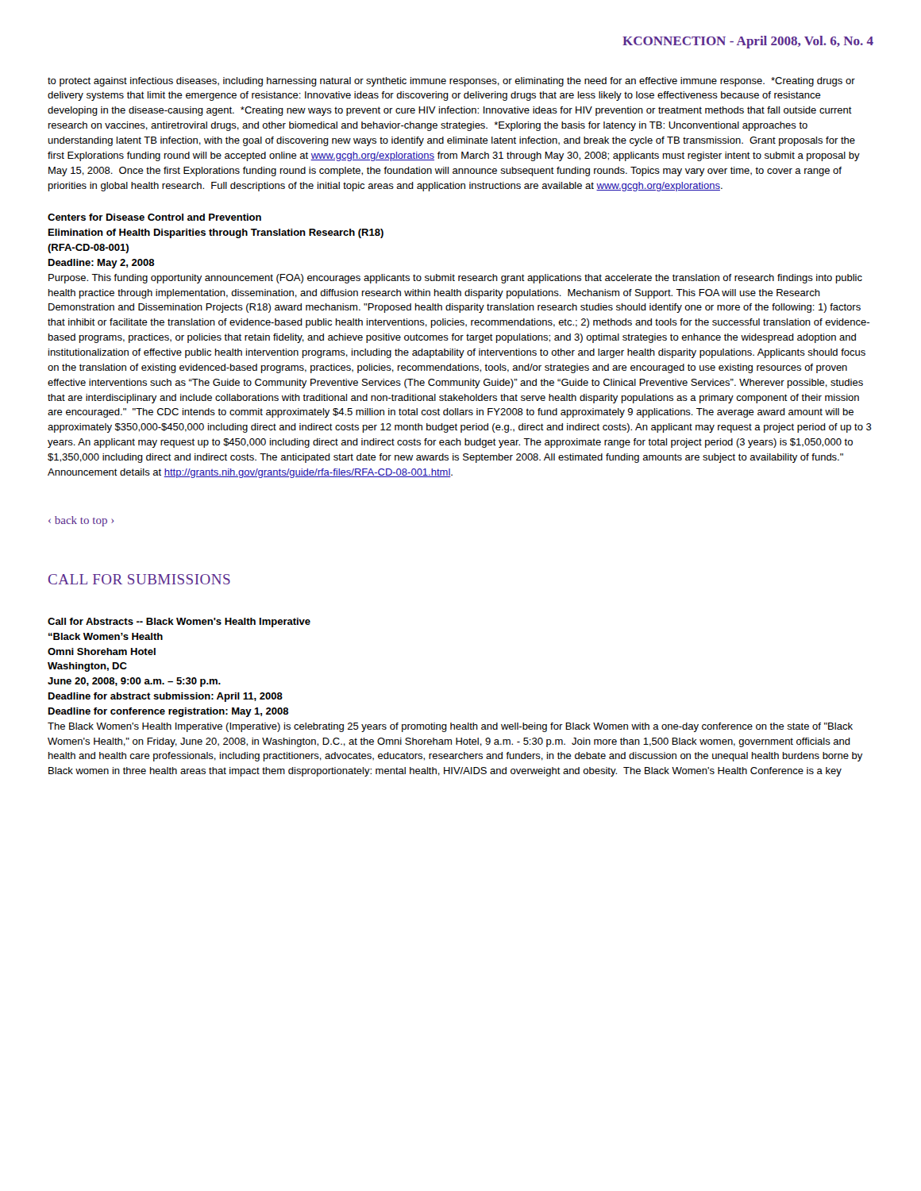KCONNECTION - April 2008, Vol. 6, No. 4
to protect against infectious diseases, including harnessing natural or synthetic immune responses, or eliminating the need for an effective immune response. *Creating drugs or delivery systems that limit the emergence of resistance: Innovative ideas for discovering or delivering drugs that are less likely to lose effectiveness because of resistance developing in the disease-causing agent. *Creating new ways to prevent or cure HIV infection: Innovative ideas for HIV prevention or treatment methods that fall outside current research on vaccines, antiretroviral drugs, and other biomedical and behavior-change strategies. *Exploring the basis for latency in TB: Unconventional approaches to understanding latent TB infection, with the goal of discovering new ways to identify and eliminate latent infection, and break the cycle of TB transmission. Grant proposals for the first Explorations funding round will be accepted online at www.gcgh.org/explorations from March 31 through May 30, 2008; applicants must register intent to submit a proposal by May 15, 2008. Once the first Explorations funding round is complete, the foundation will announce subsequent funding rounds. Topics may vary over time, to cover a range of priorities in global health research. Full descriptions of the initial topic areas and application instructions are available at www.gcgh.org/explorations.
Centers for Disease Control and Prevention
Elimination of Health Disparities through Translation Research (R18)
(RFA-CD-08-001)
Deadline: May 2, 2008
Purpose. This funding opportunity announcement (FOA) encourages applicants to submit research grant applications that accelerate the translation of research findings into public health practice through implementation, dissemination, and diffusion research within health disparity populations. Mechanism of Support. This FOA will use the Research Demonstration and Dissemination Projects (R18) award mechanism. "Proposed health disparity translation research studies should identify one or more of the following: 1) factors that inhibit or facilitate the translation of evidence-based public health interventions, policies, recommendations, etc.; 2) methods and tools for the successful translation of evidence-based programs, practices, or policies that retain fidelity, and achieve positive outcomes for target populations; and 3) optimal strategies to enhance the widespread adoption and institutionalization of effective public health intervention programs, including the adaptability of interventions to other and larger health disparity populations. Applicants should focus on the translation of existing evidenced-based programs, practices, policies, recommendations, tools, and/or strategies and are encouraged to use existing resources of proven effective interventions such as “The Guide to Community Preventive Services (The Community Guide)” and the “Guide to Clinical Preventive Services”. Wherever possible, studies that are interdisciplinary and include collaborations with traditional and non-traditional stakeholders that serve health disparity populations as a primary component of their mission are encouraged." "The CDC intends to commit approximately $4.5 million in total cost dollars in FY2008 to fund approximately 9 applications. The average award amount will be approximately $350,000-$450,000 including direct and indirect costs per 12 month budget period (e.g., direct and indirect costs). An applicant may request a project period of up to 3 years. An applicant may request up to $450,000 including direct and indirect costs for each budget year. The approximate range for total project period (3 years) is $1,050,000 to $1,350,000 including direct and indirect costs. The anticipated start date for new awards is September 2008. All estimated funding amounts are subject to availability of funds." Announcement details at http://grants.nih.gov/grants/guide/rfa-files/RFA-CD-08-001.html.
‹ back to top ›
CALL FOR SUBMISSIONS
Call for Abstracts -- Black Women's Health Imperative
“Black Women’s Health
Omni Shoreham Hotel
Washington, DC
June 20, 2008, 9:00 a.m. – 5:30 p.m.
Deadline for abstract submission: April 11, 2008
Deadline for conference registration: May 1, 2008
The Black Women's Health Imperative (Imperative) is celebrating 25 years of promoting health and well-being for Black Women with a one-day conference on the state of "Black Women's Health," on Friday, June 20, 2008, in Washington, D.C., at the Omni Shoreham Hotel, 9 a.m. - 5:30 p.m. Join more than 1,500 Black women, government officials and health and health care professionals, including practitioners, advocates, educators, researchers and funders, in the debate and discussion on the unequal health burdens borne by Black women in three health areas that impact them disproportionately: mental health, HIV/AIDS and overweight and obesity. The Black Women's Health Conference is a key